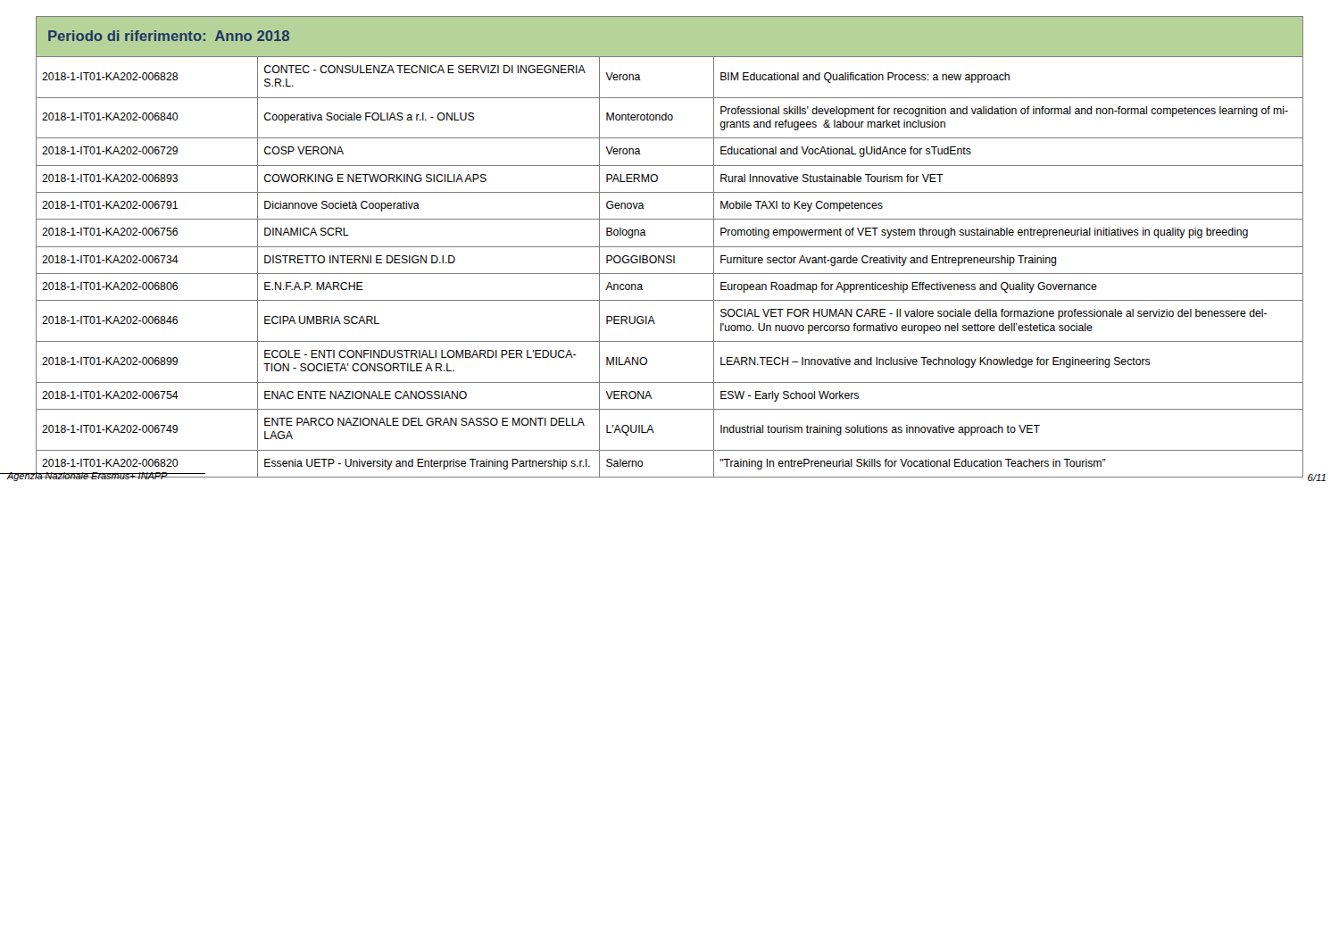Periodo di riferimento: Anno 2018
| 2018-1-IT01-KA202-006828 | CONTEC - CONSULENZA TECNICA E SERVIZI DI INGEGNERIA S.R.L. | Verona | BIM Educational and Qualification Process: a new approach |
| 2018-1-IT01-KA202-006840 | Cooperativa Sociale FOLIAS a r.l. - ONLUS | Monterotondo | Professional skills' development for recognition and validation of informal and non-formal competences learning of migrants and refugees & labour market inclusion |
| 2018-1-IT01-KA202-006729 | COSP VERONA | Verona | Educational and VocAtionaL gUidAnce for sTudEnts |
| 2018-1-IT01-KA202-006893 | COWORKING E NETWORKING SICILIA APS | PALERMO | Rural Innovative Stustainable Tourism for VET |
| 2018-1-IT01-KA202-006791 | Diciannove Società Cooperativa | Genova | Mobile TAXI to Key Competences |
| 2018-1-IT01-KA202-006756 | DINAMICA SCRL | Bologna | Promoting empowerment of VET system through sustainable entrepreneurial initiatives in quality pig breeding |
| 2018-1-IT01-KA202-006734 | DISTRETTO INTERNI E DESIGN D.I.D | POGGIBONSI | Furniture sector Avant-garde Creativity and Entrepreneurship Training |
| 2018-1-IT01-KA202-006806 | E.N.F.A.P. MARCHE | Ancona | European Roadmap for Apprenticeship Effectiveness and Quality Governance |
| 2018-1-IT01-KA202-006846 | ECIPA UMBRIA SCARL | PERUGIA | SOCIAL VET FOR HUMAN CARE - Il valore sociale della formazione professionale al servizio del benessere dell'uomo. Un nuovo percorso formativo europeo nel settore dell’estetica sociale |
| 2018-1-IT01-KA202-006899 | ECOLE - ENTI CONFINDUSTRIALI LOMBARDI PER L'EDUCATION - SOCIETA' CONSORTILE A R.L. | MILANO | LEARN.TECH – Innovative and Inclusive Technology Knowledge for Engineering Sectors |
| 2018-1-IT01-KA202-006754 | ENAC ENTE NAZIONALE CANOSSIANO | VERONA | ESW - Early School Workers |
| 2018-1-IT01-KA202-006749 | ENTE PARCO NAZIONALE DEL GRAN SASSO E MONTI DELLA LAGA | L'AQUILA | Industrial tourism training solutions as innovative approach to VET |
| 2018-1-IT01-KA202-006820 | Essenia UETP - University and Enterprise Training Partnership s.r.l. | Salerno | "Training In entrePreneurial Skills for Vocational Education Teachers in Tourism” |
Agenzia Nazionale Erasmus+ INAPP
6/11